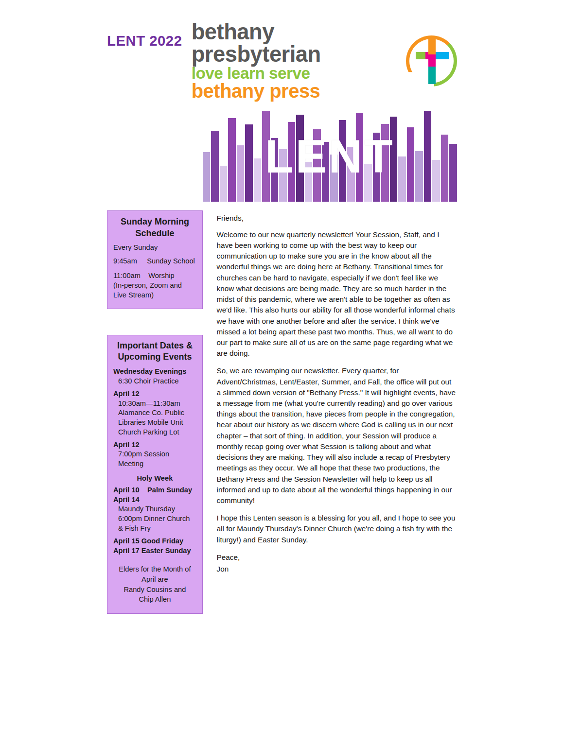LENT 2022
bethany presbyterian
love learn serve
bethany press
LENT
Sunday Morning
Schedule
Every Sunday
9:45am Sunday School
11:00am Worship
(In-person, Zoom and Live Stream)
Important Dates &
Upcoming Events
Wednesday Evenings
6:30 Choir Practice
April 12
10:30am—11:30am
Alamance Co. Public Libraries Mobile Unit
Church Parking Lot
April 12
7:00pm Session Meeting
Holy Week
April 10 Palm Sunday
April 14
Maundy Thursday
6:00pm Dinner Church
& Fish Fry
April 15 Good Friday
April 17 Easter Sunday
Elders for the Month of April are
Randy Cousins and
Chip Allen
Friends,
Welcome to our new quarterly newsletter! Your Session, Staff, and I have been working to come up with the best way to keep our communication up to make sure you are in the know about all the wonderful things we are doing here at Bethany. Transitional times for churches can be hard to navigate, especially if we don't feel like we know what decisions are being made. They are so much harder in the midst of this pandemic, where we aren't able to be together as often as we'd like. This also hurts our ability for all those wonderful informal chats we have with one another before and after the service. I think we've missed a lot being apart these past two months. Thus, we all want to do our part to make sure all of us are on the same page regarding what we are doing.
So, we are revamping our newsletter. Every quarter, for Advent/Christmas, Lent/Easter, Summer, and Fall, the office will put out a slimmed down version of "Bethany Press." It will highlight events, have a message from me (what you're currently reading) and go over various things about the transition, have pieces from people in the congregation, hear about our history as we discern where God is calling us in our next chapter – that sort of thing. In addition, your Session will produce a monthly recap going over what Session is talking about and what decisions they are making. They will also include a recap of Presbytery meetings as they occur. We all hope that these two productions, the Bethany Press and the Session Newsletter will help to keep us all informed and up to date about all the wonderful things happening in our community!
I hope this Lenten season is a blessing for you all, and I hope to see you all for Maundy Thursday's Dinner Church (we're doing a fish fry with the liturgy!) and Easter Sunday.
Peace,
Jon